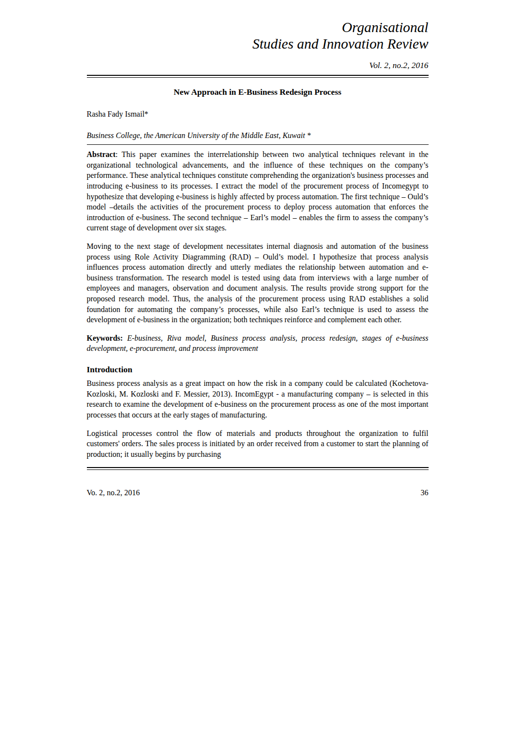Organisational
Studies and Innovation Review
Vol. 2, no.2, 2016
New Approach in E-Business Redesign Process
Rasha Fady Ismail*
Business College, the American University of the Middle East, Kuwait *
Abstract: This paper examines the interrelationship between two analytical techniques relevant in the organizational technological advancements, and the influence of these techniques on the company’s performance. These analytical techniques constitute comprehending the organization's business processes and introducing e-business to its processes. I extract the model of the procurement process of Incomegypt to hypothesize that developing e-business is highly affected by process automation. The first technique – Ould’s model –details the activities of the procurement process to deploy process automation that enforces the introduction of e-business. The second technique – Earl’s model – enables the firm to assess the company’s current stage of development over six stages.
Moving to the next stage of development necessitates internal diagnosis and automation of the business process using Role Activity Diagramming (RAD) – Ould’s model. I hypothesize that process analysis influences process automation directly and utterly mediates the relationship between automation and e-business transformation. The research model is tested using data from interviews with a large number of employees and managers, observation and document analysis. The results provide strong support for the proposed research model. Thus, the analysis of the procurement process using RAD establishes a solid foundation for automating the company’s processes, while also Earl’s technique is used to assess the development of e-business in the organization; both techniques reinforce and complement each other.
Keywords: E-business, Riva model, Business process analysis, process redesign, stages of e-business development, e-procurement, and process improvement
Introduction
Business process analysis as a great impact on how the risk in a company could be calculated (Kochetova-Kozloski, M. Kozloski and F. Messier, 2013). IncomEgypt - a manufacturing company – is selected in this research to examine the development of e-business on the procurement process as one of the most important processes that occurs at the early stages of manufacturing.
Logistical processes control the flow of materials and products throughout the organization to fulfil customers' orders. The sales process is initiated by an order received from a customer to start the planning of production; it usually begins by purchasing
Vo. 2, no.2, 2016 36